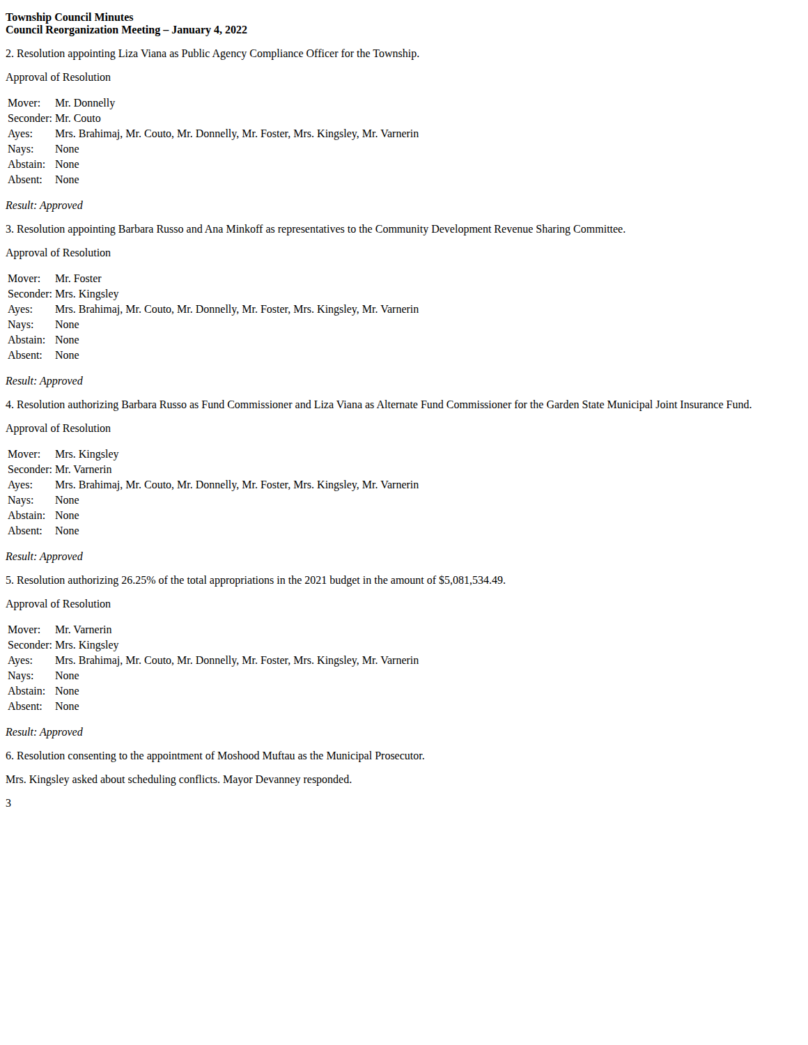Township Council Minutes
Council Reorganization Meeting – January 4, 2022
2. Resolution appointing Liza Viana as Public Agency Compliance Officer for the Township.
Approval of Resolution
| Mover: | Mr. Donnelly |
| Seconder: | Mr. Couto |
| Ayes: | Mrs. Brahimaj, Mr. Couto, Mr. Donnelly, Mr. Foster, Mrs. Kingsley, Mr. Varnerin |
| Nays: | None |
| Abstain: | None |
| Absent: | None |
Result: Approved
3. Resolution appointing Barbara Russo and Ana Minkoff as representatives to the Community Development Revenue Sharing Committee.
Approval of Resolution
| Mover: | Mr. Foster |
| Seconder: | Mrs. Kingsley |
| Ayes: | Mrs. Brahimaj, Mr. Couto, Mr. Donnelly, Mr. Foster, Mrs. Kingsley, Mr. Varnerin |
| Nays: | None |
| Abstain: | None |
| Absent: | None |
Result: Approved
4. Resolution authorizing Barbara Russo as Fund Commissioner and Liza Viana as Alternate Fund Commissioner for the Garden State Municipal Joint Insurance Fund.
Approval of Resolution
| Mover: | Mrs. Kingsley |
| Seconder: | Mr. Varnerin |
| Ayes: | Mrs. Brahimaj, Mr. Couto, Mr. Donnelly, Mr. Foster, Mrs. Kingsley, Mr. Varnerin |
| Nays: | None |
| Abstain: | None |
| Absent: | None |
Result: Approved
5. Resolution authorizing 26.25% of the total appropriations in the 2021 budget in the amount of $5,081,534.49.
Approval of Resolution
| Mover: | Mr. Varnerin |
| Seconder: | Mrs. Kingsley |
| Ayes: | Mrs. Brahimaj, Mr. Couto, Mr. Donnelly, Mr. Foster, Mrs. Kingsley, Mr. Varnerin |
| Nays: | None |
| Abstain: | None |
| Absent: | None |
Result: Approved
6. Resolution consenting to the appointment of Moshood Muftau as the Municipal Prosecutor.
Mrs. Kingsley asked about scheduling conflicts. Mayor Devanney responded.
3